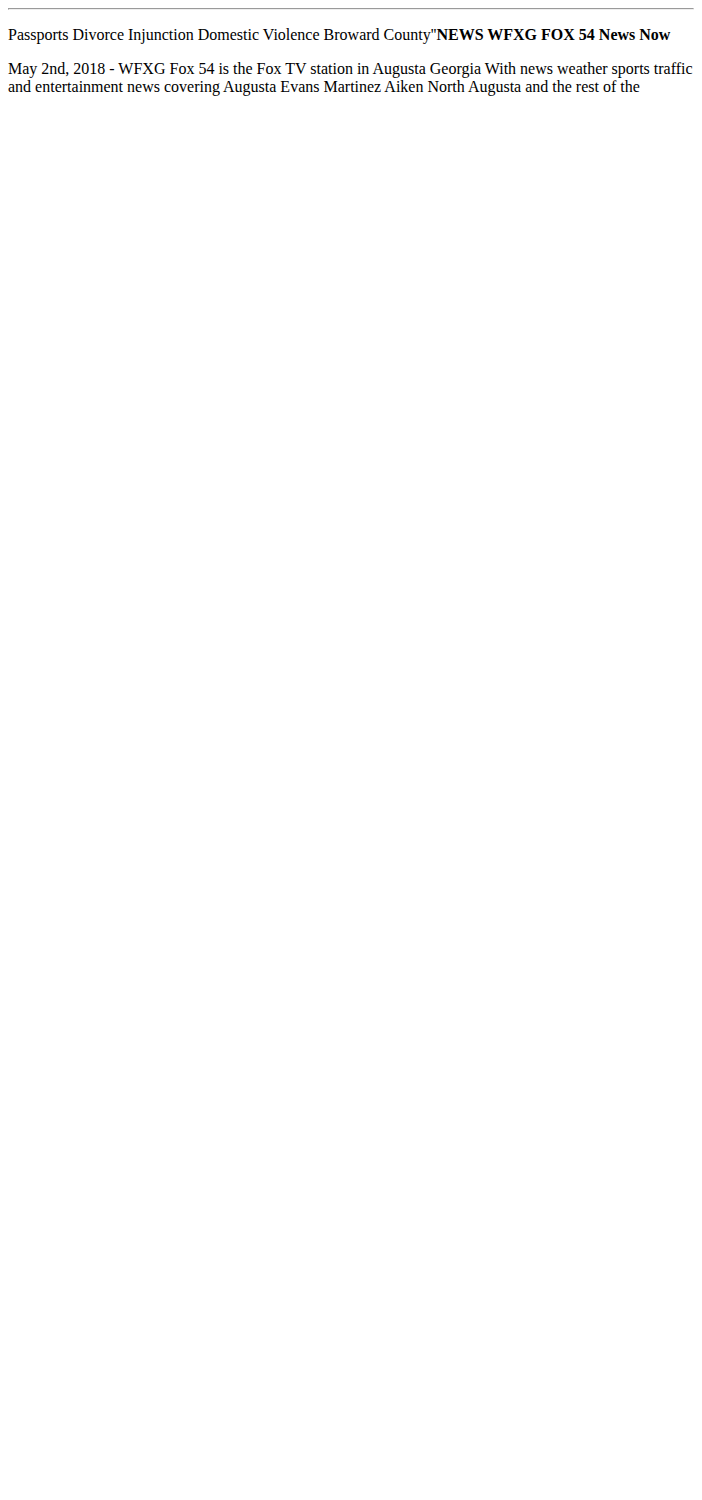Passports Divorce Injunction Domestic Violence Broward County''NEWS WFXG FOX 54 News Now
May 2nd, 2018 - WFXG Fox 54 is the Fox TV station in Augusta Georgia With news weather sports traffic and entertainment news covering Augusta Evans Martinez Aiken North Augusta and the rest of the